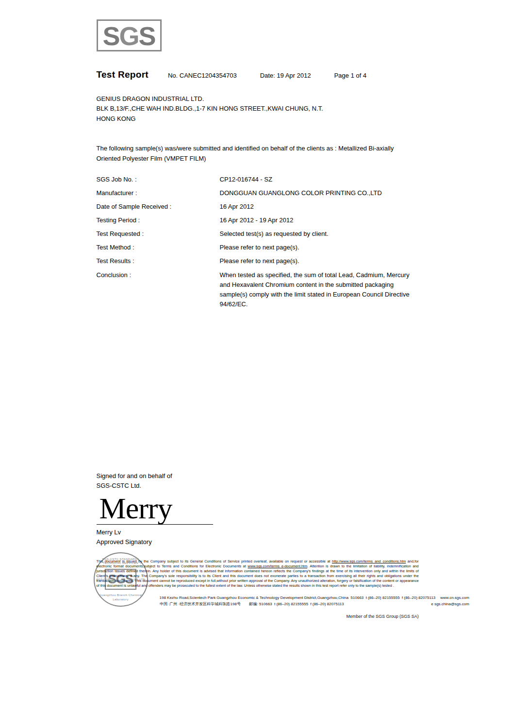SGS
Test Report
No. CANEC1204354703 Date: 19 Apr 2012 Page 1 of 4
GENIUS DRAGON INDUSTRIAL LTD.
BLK B,13/F.,CHE WAH IND.BLDG.,1-7 KIN HONG STREET.,KWAI CHUNG, N.T.
HONG KONG
The following sample(s) was/were submitted and identified on behalf of the clients as : Metallized Bi-axially Oriented Polyester Film (VMPET FILM)
| SGS Job No. : | CP12-016744 - SZ |
| Manufacturer : | DONGGUAN GUANGLONG COLOR PRINTING CO.,LTD |
| Date of Sample Received : | 16 Apr 2012 |
| Testing Period : | 16 Apr 2012 - 19 Apr 2012 |
| Test Requested : | Selected test(s) as requested by client. |
| Test Method : | Please refer to next page(s). |
| Test Results : | Please refer to next page(s). |
| Conclusion : | When tested as specified, the sum of total Lead, Cadmium, Mercury and Hexavalent Chromium content in the submitted packaging sample(s) comply with the limit stated in European Council Directive 94/62/EC. |
Signed for and on behalf of
SGS-CSTC Ltd.
Merry
Merry Lv
Approved Signatory
This document is issued by the Company subject to its General Conditions of Service printed overleaf, available on request or accessible at http://www.sgs.com/terms_and_conditions.htm and,for electronic format documents,subject to Terms and Conditions for Electronic Documents at www.sgs.com/terms e-document.htm. Attention is drawn to the limitation of liability, indemnification and jurisdiction issues defined therein. Any holder of this document is advised that information contained hereon reflects the Company's findings at the time of its intervention only and within the limits of Client's instructions, if any. The Company's sole responsibility is to its Client and this document does not exonerate parties to a transaction from exercising all their rights and obligations under the transaction documents. This document cannot be reproduced except in full,without prior written approval of the Company. Any unauthorized alteration, forgery or falsification of the content or appearance of this document is unlawful and offenders may be prosecuted to the fullest extent of the law. Unless otherwise stated the results shown in this test report refer only to the sample(s) tested .
SGS-CSTC STANDARDS TECHNICAL SERVICES
SGS-CSTC
CO.,LTD
SGS
Guangzhou Branch Chemical Laboratory
198 Kezhu Road,Scientech Park Guangzhou Economic & Technology Development District,Guangzhou,China 510663 t (86–20) 82155555 f (86–20) 82075113 www.cn.sgs.com
中国 ·广州 ·经济技术开发区科学城科珠路198号 邮编: 510663 t (86–20) 82155555 f (86–20) 82075113 e sgs.china@sgs.com
Member of the SGS Group (SGS SA)